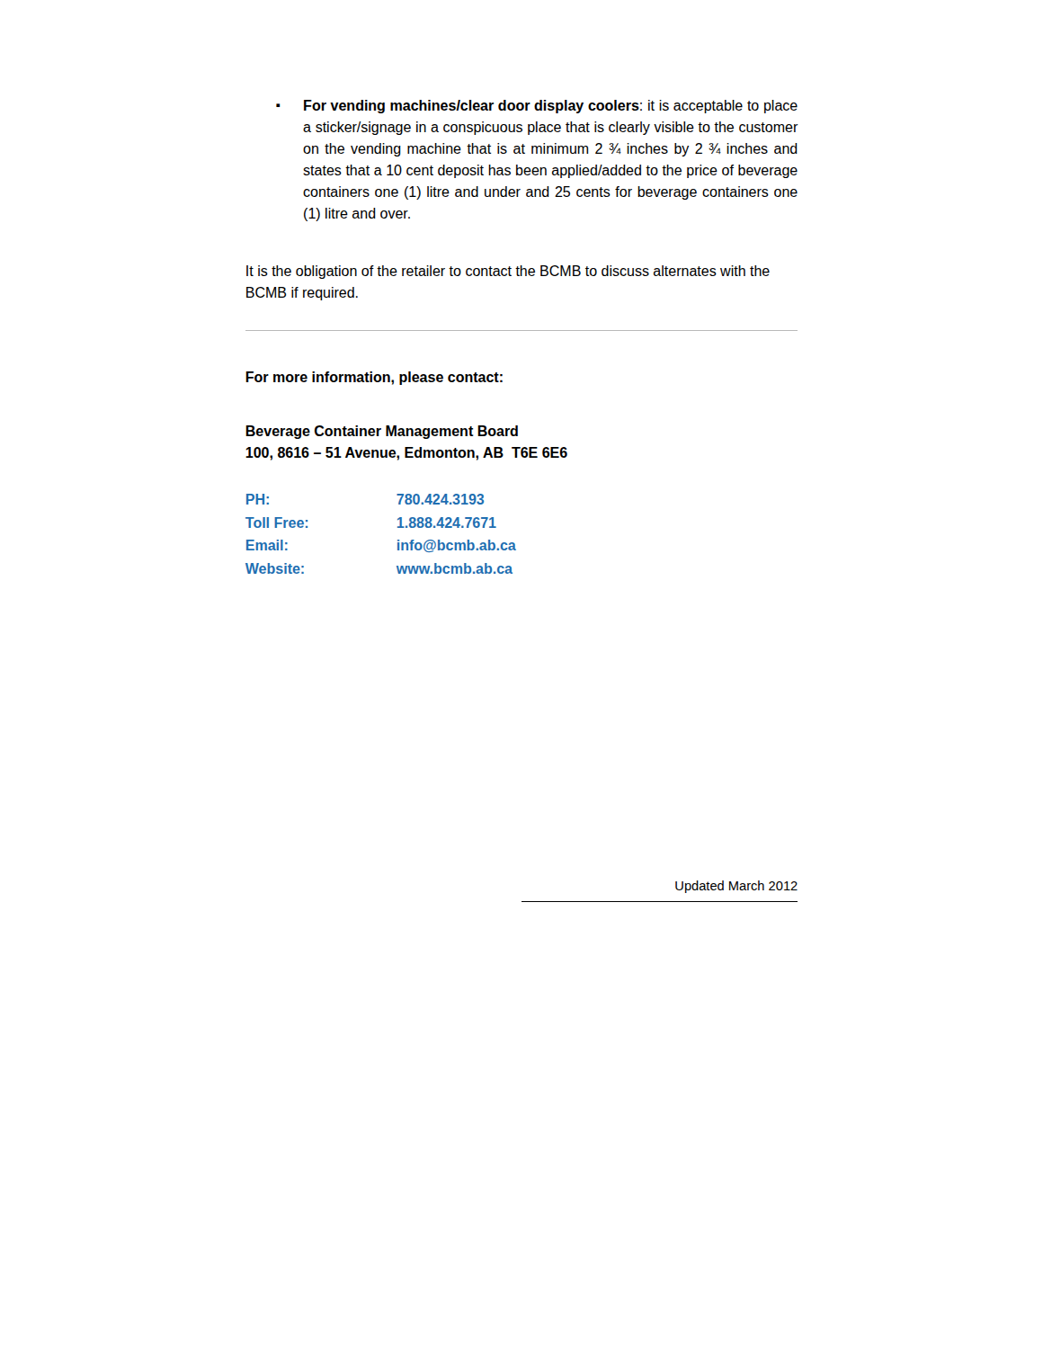For vending machines/clear door display coolers: it is acceptable to place a sticker/signage in a conspicuous place that is clearly visible to the customer on the vending machine that is at minimum 2 ¾ inches by 2 ¾ inches and states that a 10 cent deposit has been applied/added to the price of beverage containers one (1) litre and under and 25 cents for beverage containers one (1) litre and over.
It is the obligation of the retailer to contact the BCMB to discuss alternates with the BCMB if required.
For more information, please contact:
Beverage Container Management Board
100, 8616 – 51 Avenue, Edmonton, AB T6E 6E6
| PH: | 780.424.3193 |
| Toll Free: | 1.888.424.7671 |
| Email: | info@bcmb.ab.ca |
| Website: | www.bcmb.ab.ca |
Updated March 2012